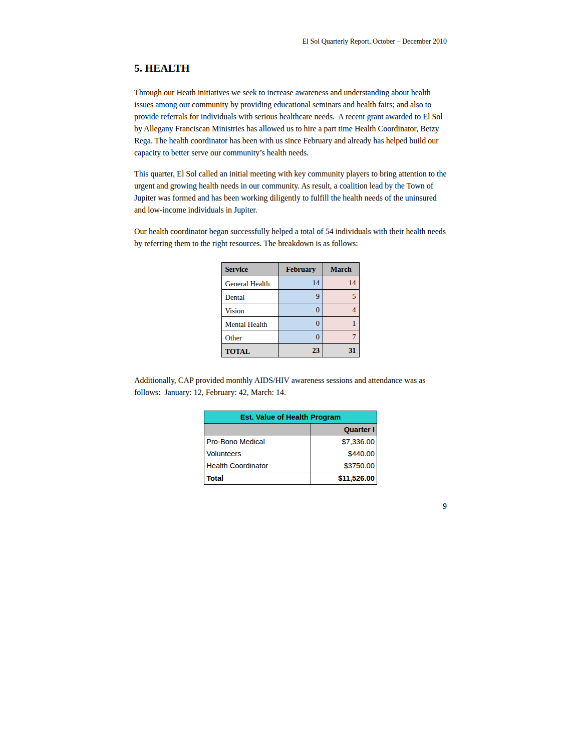El Sol Quarterly Report, October – December 2010
5. HEALTH
Through our Heath initiatives we seek to increase awareness and understanding about health issues among our community by providing educational seminars and health fairs; and also to provide referrals for individuals with serious healthcare needs. A recent grant awarded to El Sol by Allegany Franciscan Ministries has allowed us to hire a part time Health Coordinator, Betzy Rega. The health coordinator has been with us since February and already has helped build our capacity to better serve our community’s health needs.
This quarter, El Sol called an initial meeting with key community players to bring attention to the urgent and growing health needs in our community. As result, a coalition lead by the Town of Jupiter was formed and has been working diligently to fulfill the health needs of the uninsured and low-income individuals in Jupiter.
Our health coordinator began successfully helped a total of 54 individuals with their health needs by referring them to the right resources. The breakdown is as follows:
| Service | February | March |
| --- | --- | --- |
| General Health | 14 | 14 |
| Dental | 9 | 5 |
| Vision | 0 | 4 |
| Mental Health | 0 | 1 |
| Other | 0 | 7 |
| TOTAL | 23 | 31 |
Additionally, CAP provided monthly AIDS/HIV awareness sessions and attendance was as follows: January: 12, February: 42, March: 14.
| Est. Value of Health Program |
| --- |
| | Quarter I |
| Pro-Bono Medical | $7,336.00 |
| Volunteers | $440.00 |
| Health Coordinator | $3750.00 |
| Total | $11,526.00 |
9